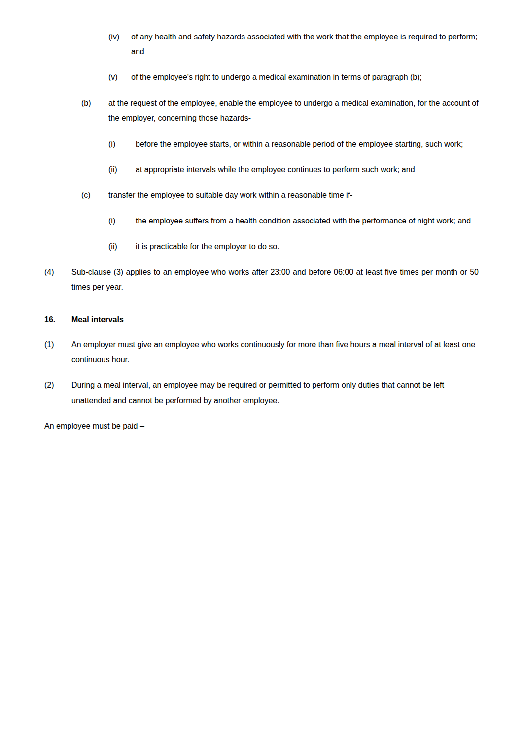(iv) of any health and safety hazards associated with the work that the employee is required to perform; and
(v) of the employee's right to undergo a medical examination in terms of paragraph (b);
(b) at the request of the employee, enable the employee to undergo a medical examination, for the account of the employer, concerning those hazards-
(i) before the employee starts, or within a reasonable period of the employee starting, such work;
(ii) at appropriate intervals while the employee continues to perform such work; and
(c) transfer the employee to suitable day work within a reasonable time if-
(i) the employee suffers from a health condition associated with the performance of night work; and
(ii) it is practicable for the employer to do so.
(4) Sub-clause (3) applies to an employee who works after 23:00 and before 06:00 at least five times per month or 50 times per year.
16. Meal intervals
(1) An employer must give an employee who works continuously for more than five hours a meal interval of at least one continuous hour.
(2) During a meal interval, an employee may be required or permitted to perform only duties that cannot be left unattended and cannot be performed by another employee.
An employee must be paid –